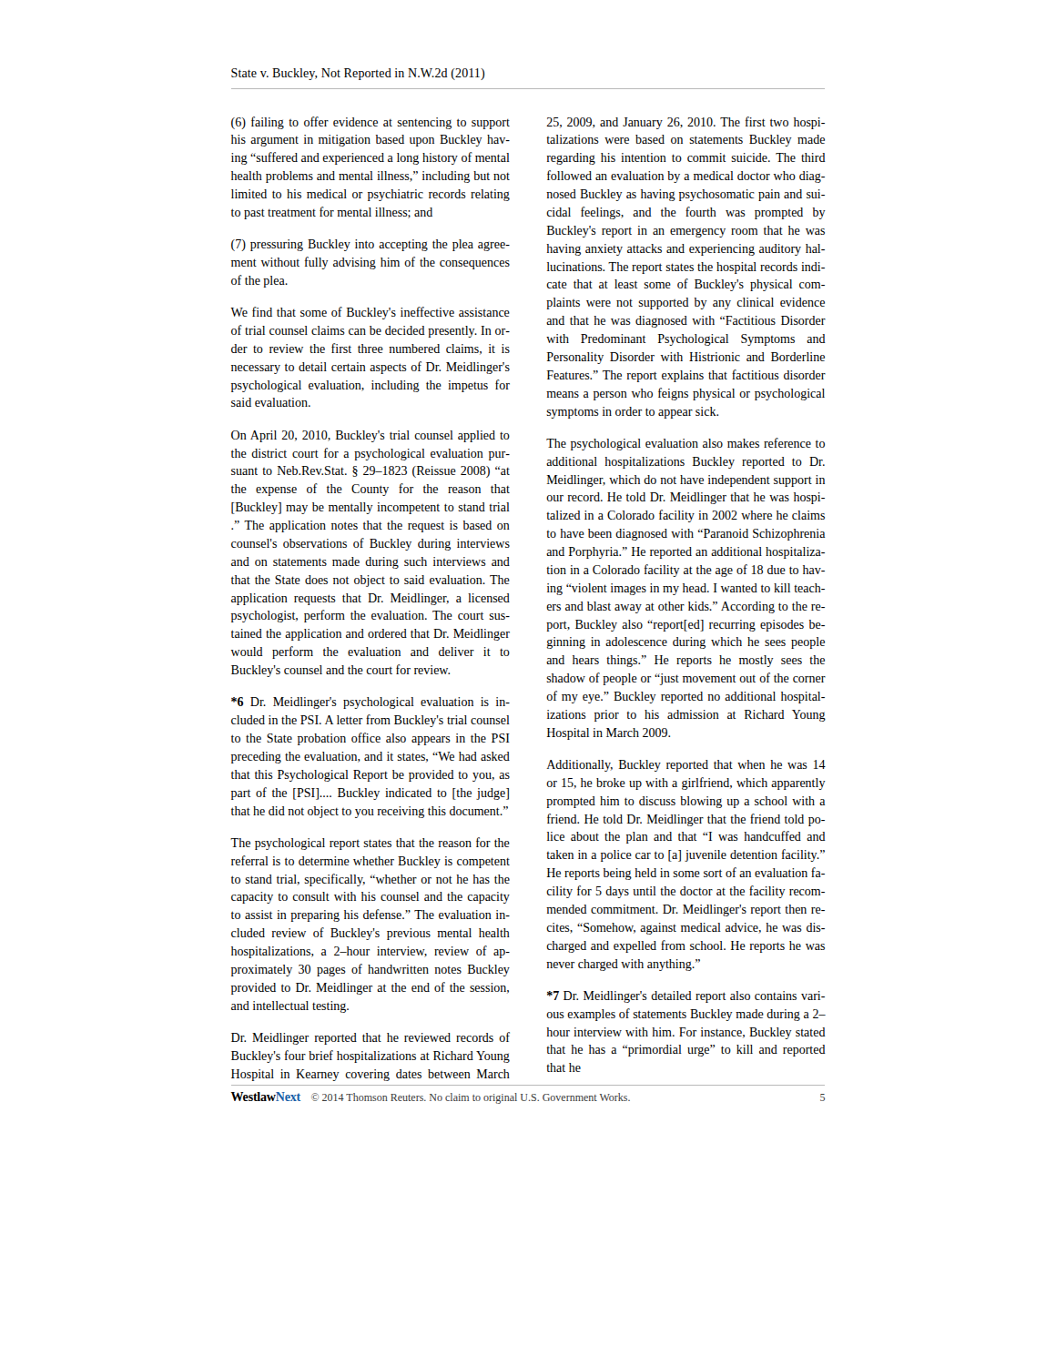State v. Buckley, Not Reported in N.W.2d (2011)
(6) failing to offer evidence at sentencing to support his argument in mitigation based upon Buckley having “suffered and experienced a long history of mental health problems and mental illness,” including but not limited to his medical or psychiatric records relating to past treatment for mental illness; and
(7) pressuring Buckley into accepting the plea agreement without fully advising him of the consequences of the plea.
We find that some of Buckley's ineffective assistance of trial counsel claims can be decided presently. In order to review the first three numbered claims, it is necessary to detail certain aspects of Dr. Meidlinger's psychological evaluation, including the impetus for said evaluation.
On April 20, 2010, Buckley's trial counsel applied to the district court for a psychological evaluation pursuant to Neb.Rev.Stat. § 29–1823 (Reissue 2008) “at the expense of the County for the reason that [Buckley] may be mentally incompetent to stand trial .” The application notes that the request is based on counsel's observations of Buckley during interviews and on statements made during such interviews and that the State does not object to said evaluation. The application requests that Dr. Meidlinger, a licensed psychologist, perform the evaluation. The court sustained the application and ordered that Dr. Meidlinger would perform the evaluation and deliver it to Buckley's counsel and the court for review.
*6 Dr. Meidlinger's psychological evaluation is included in the PSI. A letter from Buckley's trial counsel to the State probation office also appears in the PSI preceding the evaluation, and it states, “We had asked that this Psychological Report be provided to you, as part of the [PSI].... Buckley indicated to [the judge] that he did not object to you receiving this document.”
The psychological report states that the reason for the referral is to determine whether Buckley is competent to stand trial, specifically, “whether or not he has the capacity to consult with his counsel and the capacity to assist in preparing his defense.” The evaluation included review of Buckley's previous mental health hospitalizations, a 2–hour interview, review of approximately 30 pages of handwritten notes Buckley provided to Dr. Meidlinger at the end of the session, and intellectual testing.
Dr. Meidlinger reported that he reviewed records of Buckley's four brief hospitalizations at Richard Young Hospital in Kearney covering dates between March 25, 2009, and January 26, 2010. The first two hospitalizations were based on statements Buckley made regarding his intention to commit suicide. The third followed an evaluation by a medical doctor who diagnosed Buckley as having psychosomatic pain and suicidal feelings, and the fourth was prompted by Buckley's report in an emergency room that he was having anxiety attacks and experiencing auditory hallucinations. The report states the hospital records indicate that at least some of Buckley's physical complaints were not supported by any clinical evidence and that he was diagnosed with “Factitious Disorder with Predominant Psychological Symptoms and Personality Disorder with Histrionic and Borderline Features.” The report explains that factitious disorder means a person who feigns physical or psychological symptoms in order to appear sick.
The psychological evaluation also makes reference to additional hospitalizations Buckley reported to Dr. Meidlinger, which do not have independent support in our record. He told Dr. Meidlinger that he was hospitalized in a Colorado facility in 2002 where he claims to have been diagnosed with “Paranoid Schizophrenia and Porphyria.” He reported an additional hospitalization in a Colorado facility at the age of 18 due to having “violent images in my head. I wanted to kill teachers and blast away at other kids.” According to the report, Buckley also “report[ed] recurring episodes beginning in adolescence during which he sees people and hears things.” He reports he mostly sees the shadow of people or “just movement out of the corner of my eye.” Buckley reported no additional hospitalizations prior to his admission at Richard Young Hospital in March 2009.
Additionally, Buckley reported that when he was 14 or 15, he broke up with a girlfriend, which apparently prompted him to discuss blowing up a school with a friend. He told Dr. Meidlinger that the friend told police about the plan and that “I was handcuffed and taken in a police car to [a] juvenile detention facility.” He reports being held in some sort of an evaluation facility for 5 days until the doctor at the facility recommended commitment. Dr. Meidlinger's report then recites, “Somehow, against medical advice, he was discharged and expelled from school. He reports he was never charged with anything.”
*7 Dr. Meidlinger's detailed report also contains various examples of statements Buckley made during a 2–hour interview with him. For instance, Buckley stated that he has a “primordial urge” to kill and reported that he
WestlawNext © 2014 Thomson Reuters. No claim to original U.S. Government Works. 5